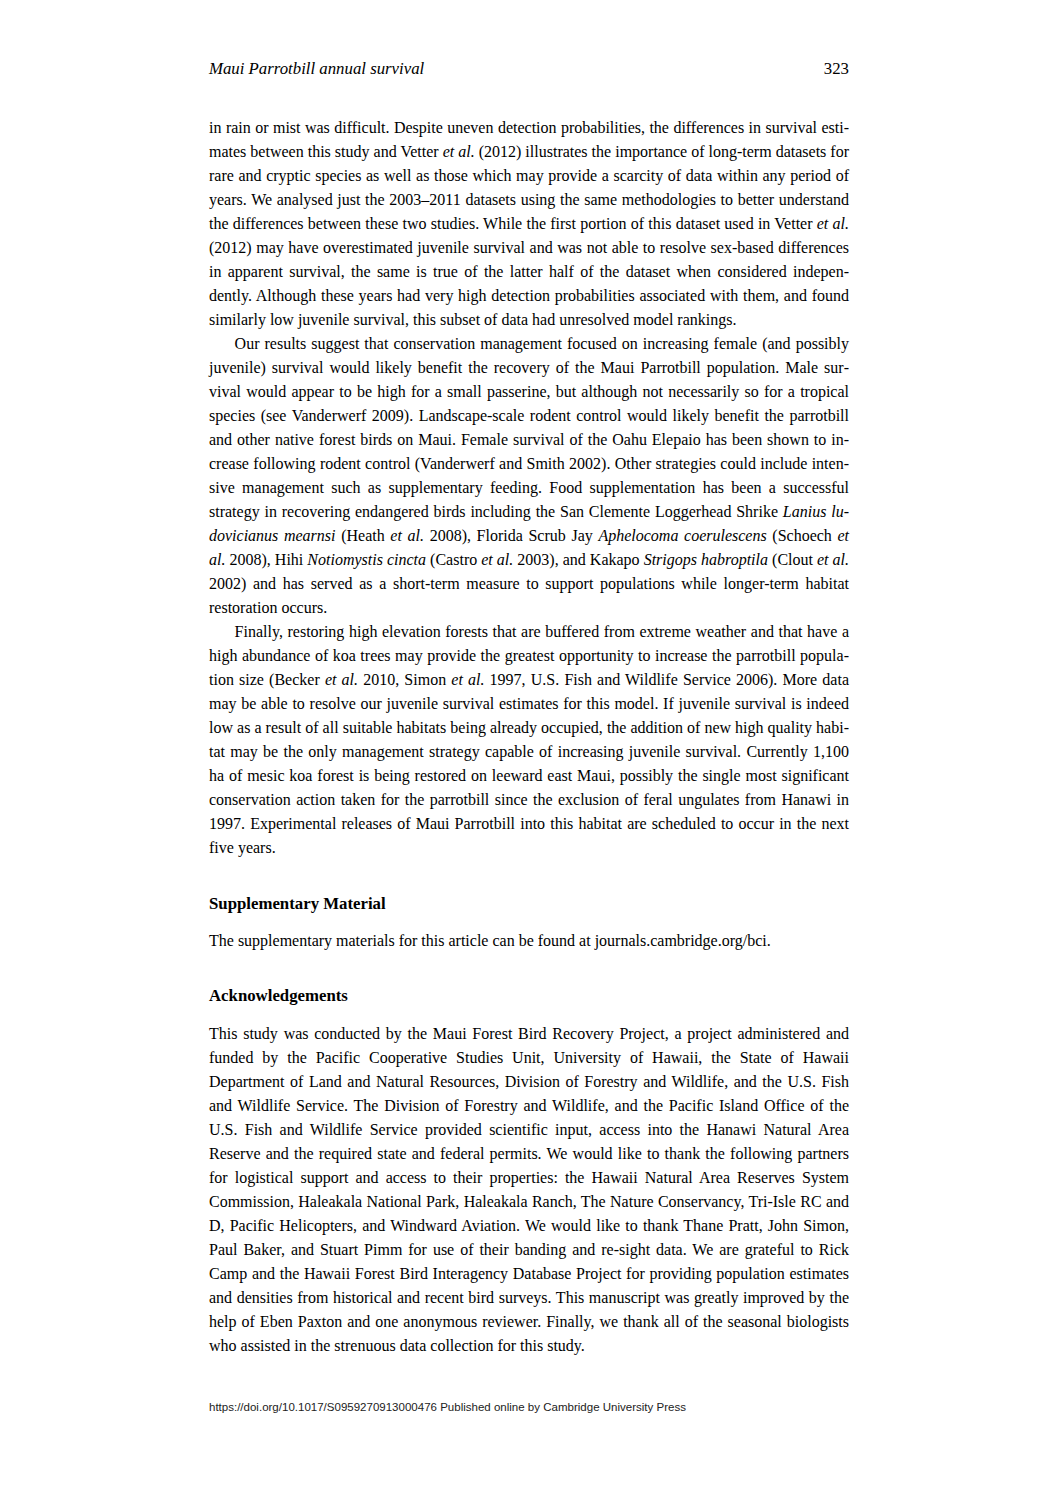Maui Parrotbill annual survival 323
in rain or mist was difficult. Despite uneven detection probabilities, the differences in survival estimates between this study and Vetter et al. (2012) illustrates the importance of long-term datasets for rare and cryptic species as well as those which may provide a scarcity of data within any period of years. We analysed just the 2003–2011 datasets using the same methodologies to better understand the differences between these two studies. While the first portion of this dataset used in Vetter et al. (2012) may have overestimated juvenile survival and was not able to resolve sex-based differences in apparent survival, the same is true of the latter half of the dataset when considered independently. Although these years had very high detection probabilities associated with them, and found similarly low juvenile survival, this subset of data had unresolved model rankings.
Our results suggest that conservation management focused on increasing female (and possibly juvenile) survival would likely benefit the recovery of the Maui Parrotbill population. Male survival would appear to be high for a small passerine, but although not necessarily so for a tropical species (see Vanderwerf 2009). Landscape-scale rodent control would likely benefit the parrotbill and other native forest birds on Maui. Female survival of the Oahu Elepaio has been shown to increase following rodent control (Vanderwerf and Smith 2002). Other strategies could include intensive management such as supplementary feeding. Food supplementation has been a successful strategy in recovering endangered birds including the San Clemente Loggerhead Shrike Lanius ludovicianus mearnsi (Heath et al. 2008), Florida Scrub Jay Aphelocoma coerulescens (Schoech et al. 2008), Hihi Notiomystis cincta (Castro et al. 2003), and Kakapo Strigops habroptila (Clout et al. 2002) and has served as a short-term measure to support populations while longer-term habitat restoration occurs.
Finally, restoring high elevation forests that are buffered from extreme weather and that have a high abundance of koa trees may provide the greatest opportunity to increase the parrotbill population size (Becker et al. 2010, Simon et al. 1997, U.S. Fish and Wildlife Service 2006). More data may be able to resolve our juvenile survival estimates for this model. If juvenile survival is indeed low as a result of all suitable habitats being already occupied, the addition of new high quality habitat may be the only management strategy capable of increasing juvenile survival. Currently 1,100 ha of mesic koa forest is being restored on leeward east Maui, possibly the single most significant conservation action taken for the parrotbill since the exclusion of feral ungulates from Hanawi in 1997. Experimental releases of Maui Parrotbill into this habitat are scheduled to occur in the next five years.
Supplementary Material
The supplementary materials for this article can be found at journals.cambridge.org/bci.
Acknowledgements
This study was conducted by the Maui Forest Bird Recovery Project, a project administered and funded by the Pacific Cooperative Studies Unit, University of Hawaii, the State of Hawaii Department of Land and Natural Resources, Division of Forestry and Wildlife, and the U.S. Fish and Wildlife Service. The Division of Forestry and Wildlife, and the Pacific Island Office of the U.S. Fish and Wildlife Service provided scientific input, access into the Hanawi Natural Area Reserve and the required state and federal permits. We would like to thank the following partners for logistical support and access to their properties: the Hawaii Natural Area Reserves System Commission, Haleakala National Park, Haleakala Ranch, The Nature Conservancy, Tri-Isle RC and D, Pacific Helicopters, and Windward Aviation. We would like to thank Thane Pratt, John Simon, Paul Baker, and Stuart Pimm for use of their banding and re-sight data. We are grateful to Rick Camp and the Hawaii Forest Bird Interagency Database Project for providing population estimates and densities from historical and recent bird surveys. This manuscript was greatly improved by the help of Eben Paxton and one anonymous reviewer. Finally, we thank all of the seasonal biologists who assisted in the strenuous data collection for this study.
https://doi.org/10.1017/S0959270913000476 Published online by Cambridge University Press